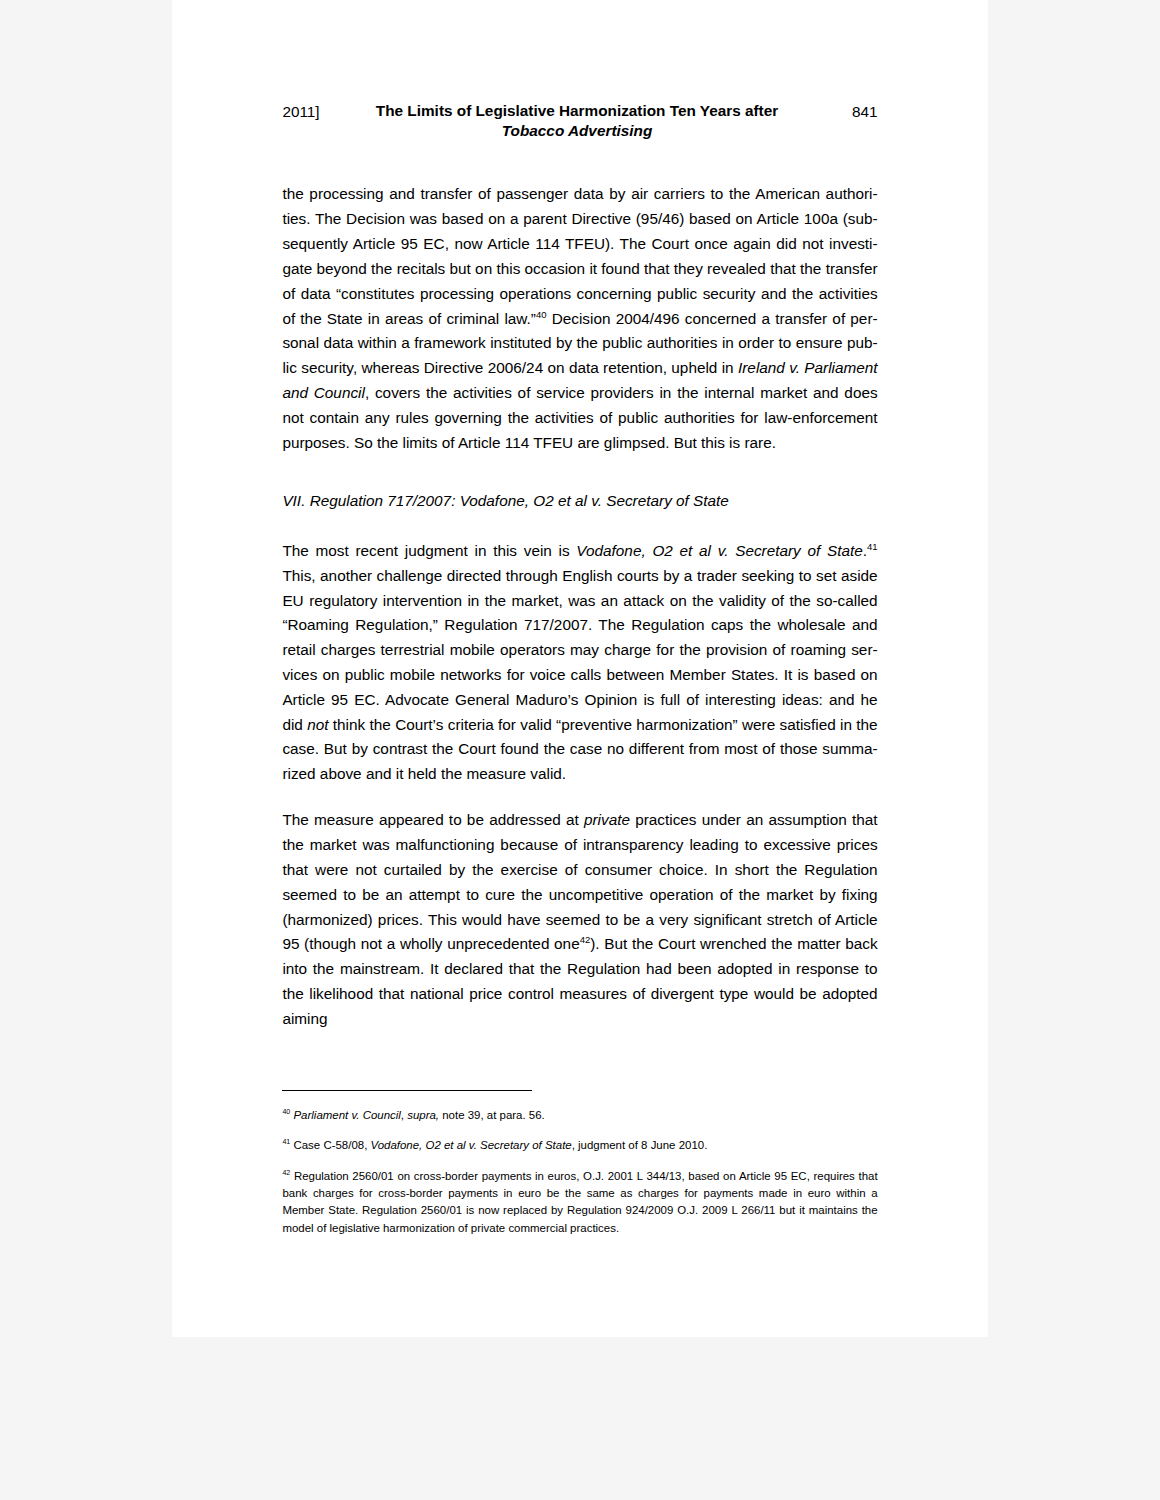2011]
The Limits of Legislative Harmonization Ten Years after
Tobacco Advertising
841
the processing and transfer of passenger data by air carriers to the American authorities. The Decision was based on a parent Directive (95/46) based on Article 100a (subsequently Article 95 EC, now Article 114 TFEU). The Court once again did not investigate beyond the recitals but on this occasion it found that they revealed that the transfer of data “constitutes processing operations concerning public security and the activities of the State in areas of criminal law.”40 Decision 2004/496 concerned a transfer of personal data within a framework instituted by the public authorities in order to ensure public security, whereas Directive 2006/24 on data retention, upheld in Ireland v. Parliament and Council, covers the activities of service providers in the internal market and does not contain any rules governing the activities of public authorities for law-enforcement purposes. So the limits of Article 114 TFEU are glimpsed. But this is rare.
VII. Regulation 717/2007: Vodafone, O2 et al v. Secretary of State
The most recent judgment in this vein is Vodafone, O2 et al v. Secretary of State.41 This, another challenge directed through English courts by a trader seeking to set aside EU regulatory intervention in the market, was an attack on the validity of the so-called “Roaming Regulation,” Regulation 717/2007. The Regulation caps the wholesale and retail charges terrestrial mobile operators may charge for the provision of roaming services on public mobile networks for voice calls between Member States. It is based on Article 95 EC. Advocate General Maduro’s Opinion is full of interesting ideas: and he did not think the Court’s criteria for valid “preventive harmonization” were satisfied in the case. But by contrast the Court found the case no different from most of those summarized above and it held the measure valid.
The measure appeared to be addressed at private practices under an assumption that the market was malfunctioning because of intransparency leading to excessive prices that were not curtailed by the exercise of consumer choice. In short the Regulation seemed to be an attempt to cure the uncompetitive operation of the market by fixing (harmonized) prices. This would have seemed to be a very significant stretch of Article 95 (though not a wholly unprecedented one42). But the Court wrenched the matter back into the mainstream. It declared that the Regulation had been adopted in response to the likelihood that national price control measures of divergent type would be adopted aiming
40 Parliament v. Council, supra, note 39, at para. 56.
41 Case C-58/08, Vodafone, O2 et al v. Secretary of State, judgment of 8 June 2010.
42 Regulation 2560/01 on cross-border payments in euros, O.J. 2001 L 344/13, based on Article 95 EC, requires that bank charges for cross-border payments in euro be the same as charges for payments made in euro within a Member State. Regulation 2560/01 is now replaced by Regulation 924/2009 O.J. 2009 L 266/11 but it maintains the model of legislative harmonization of private commercial practices.